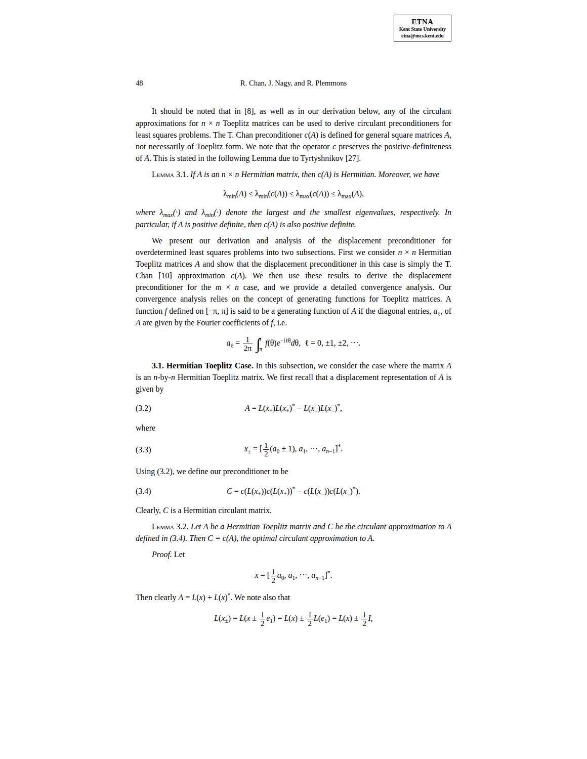ETNA
Kent State University
etna@mcs.kent.edu
48
R. Chan, J. Nagy, and R. Plemmons
It should be noted that in [8], as well as in our derivation below, any of the circulant approximations for n × n Toeplitz matrices can be used to derive circulant preconditioners for least squares problems. The T. Chan preconditioner c(A) is defined for general square matrices A, not necessarily of Toeplitz form. We note that the operator c preserves the positive-definiteness of A. This is stated in the following Lemma due to Tyrtyshnikov [27].
Lemma 3.1. If A is an n × n Hermitian matrix, then c(A) is Hermitian. Moreover, we have
λmin(A) ≤ λmin(c(A)) ≤ λmax(c(A)) ≤ λmax(A),
where λmax(·) and λmin(·) denote the largest and the smallest eigenvalues, respectively. In particular, if A is positive definite, then c(A) is also positive definite.
We present our derivation and analysis of the displacement preconditioner for overdetermined least squares problems into two subsections. First we consider n × n Hermitian Toeplitz matrices A and show that the displacement preconditioner in this case is simply the T. Chan [10] approximation c(A). We then use these results to derive the displacement preconditioner for the m × n case, and we provide a detailed convergence analysis. Our convergence analysis relies on the concept of generating functions for Toeplitz matrices. A function f defined on [−π, π] is said to be a generating function of A if the diagonal entries, aℓ, of A are given by the Fourier coefficients of f, i.e.
aℓ = 12π ∫π−π f(θ)e−iℓθdθ, ℓ = 0, ±1, ±2, ···.
3.1. Hermitian Toeplitz Case. In this subsection, we consider the case where the matrix A is an n-by-n Hermitian Toeplitz matrix. We first recall that a displacement representation of A is given by
(3.2)
A = L(x+)L(x+)* − L(x−)L(x−)*,
where
(3.3)
x± = [12(a0 ± 1), a1, ···, an−1]*.
Using (3.2), we define our preconditioner to be
(3.4)
C = c(L(x+))c(L(x+))* − c(L(x−))c(L(x−)*).
Clearly, C is a Hermitian circulant matrix.
Lemma 3.2. Let A be a Hermitian Toeplitz matrix and C be the circulant approximation to A defined in (3.4). Then C = c(A), the optimal circulant approximation to A.
Proof. Let
x = [12 a0, a1, ···, an−1]*.
Then clearly A = L(x) + L(x)*. We note also that
L(x±) = L(x ± 12 e1) = L(x) ± 12 L(e1) = L(x) ± 12 I,